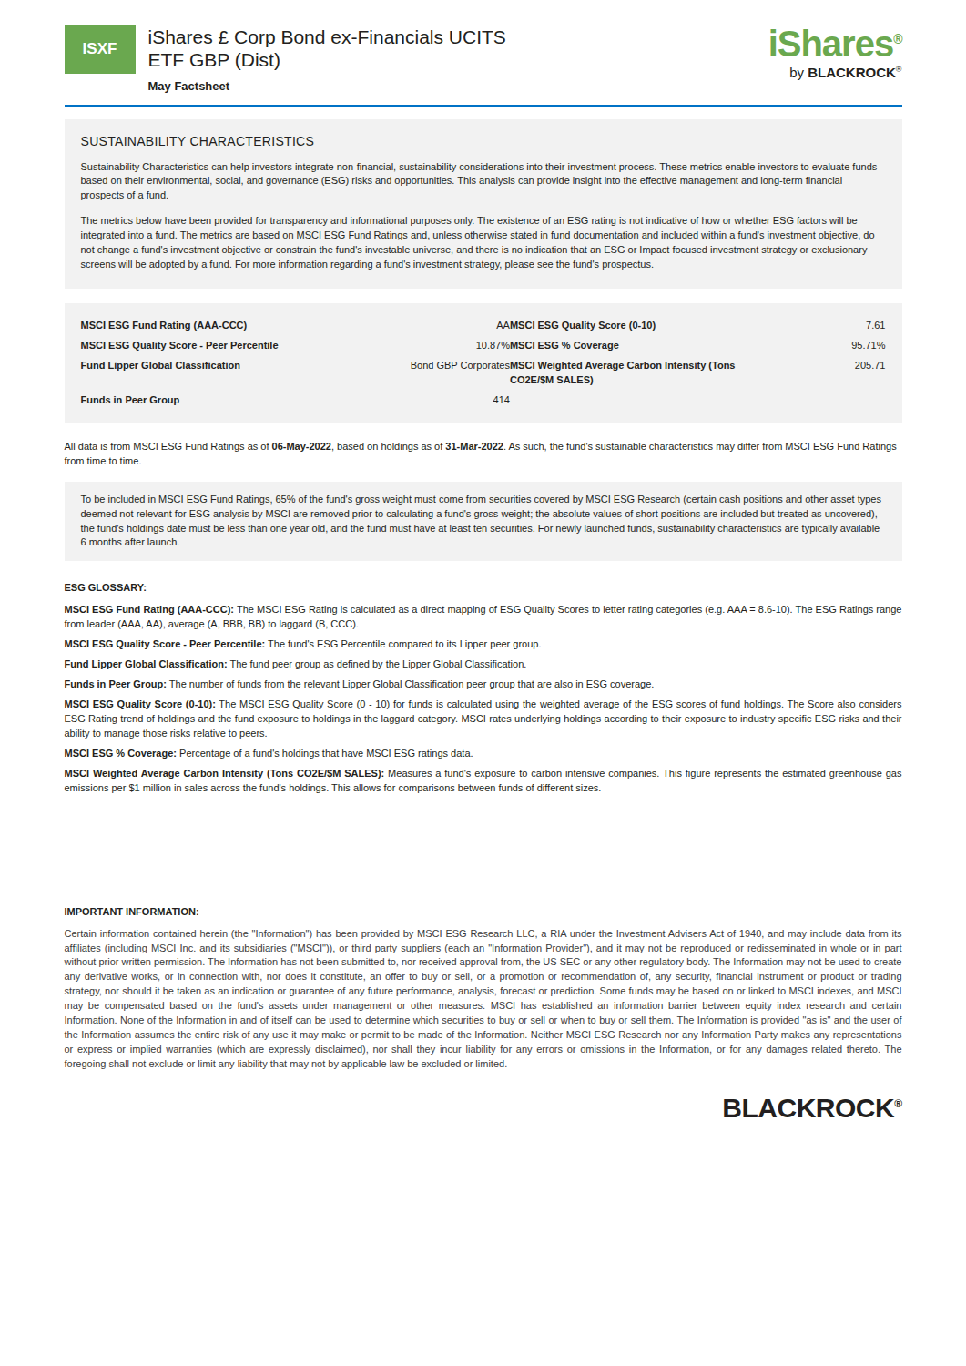ISXF
iShares £ Corp Bond ex-Financials UCITS
ETF GBP (Dist)
May Factsheet
iShares®
by BLACKROCK®
SUSTAINABILITY CHARACTERISTICS
Sustainability Characteristics can help investors integrate non-financial, sustainability considerations into their investment process. These metrics enable investors to evaluate funds based on their environmental, social, and governance (ESG) risks and opportunities. This analysis can provide insight into the effective management and long-term financial prospects of a fund.
The metrics below have been provided for transparency and informational purposes only. The existence of an ESG rating is not indicative of how or whether ESG factors will be integrated into a fund. The metrics are based on MSCI ESG Fund Ratings and, unless otherwise stated in fund documentation and included within a fund's investment objective, do not change a fund's investment objective or constrain the fund's investable universe, and there is no indication that an ESG or Impact focused investment strategy or exclusionary screens will be adopted by a fund. For more information regarding a fund's investment strategy, please see the fund's prospectus.
| MSCI ESG Fund Rating (AAA-CCC) | AA | MSCI ESG Quality Score (0-10) | 7.61 |
| MSCI ESG Quality Score - Peer Percentile | 10.87% | MSCI ESG % Coverage | 95.71% |
| Fund Lipper Global Classification | Bond GBP Corporates | MSCI Weighted Average Carbon Intensity (Tons CO2E/$M SALES) | 205.71 |
| Funds in Peer Group | 414 | | |
All data is from MSCI ESG Fund Ratings as of 06-May-2022, based on holdings as of 31-Mar-2022. As such, the fund's sustainable characteristics may differ from MSCI ESG Fund Ratings from time to time.
To be included in MSCI ESG Fund Ratings, 65% of the fund's gross weight must come from securities covered by MSCI ESG Research (certain cash positions and other asset types deemed not relevant for ESG analysis by MSCI are removed prior to calculating a fund's gross weight; the absolute values of short positions are included but treated as uncovered), the fund's holdings date must be less than one year old, and the fund must have at least ten securities. For newly launched funds, sustainability characteristics are typically available 6 months after launch.
ESG GLOSSARY:
MSCI ESG Fund Rating (AAA-CCC): The MSCI ESG Rating is calculated as a direct mapping of ESG Quality Scores to letter rating categories (e.g. AAA = 8.6-10). The ESG Ratings range from leader (AAA, AA), average (A, BBB, BB) to laggard (B, CCC).
MSCI ESG Quality Score - Peer Percentile: The fund's ESG Percentile compared to its Lipper peer group.
Fund Lipper Global Classification: The fund peer group as defined by the Lipper Global Classification.
Funds in Peer Group: The number of funds from the relevant Lipper Global Classification peer group that are also in ESG coverage.
MSCI ESG Quality Score (0-10): The MSCI ESG Quality Score (0 - 10) for funds is calculated using the weighted average of the ESG scores of fund holdings. The Score also considers ESG Rating trend of holdings and the fund exposure to holdings in the laggard category. MSCI rates underlying holdings according to their exposure to industry specific ESG risks and their ability to manage those risks relative to peers.
MSCI ESG % Coverage: Percentage of a fund's holdings that have MSCI ESG ratings data.
MSCI Weighted Average Carbon Intensity (Tons CO2E/$M SALES): Measures a fund's exposure to carbon intensive companies. This figure represents the estimated greenhouse gas emissions per $1 million in sales across the fund's holdings. This allows for comparisons between funds of different sizes.
IMPORTANT INFORMATION:
Certain information contained herein (the "Information") has been provided by MSCI ESG Research LLC, a RIA under the Investment Advisers Act of 1940, and may include data from its affiliates (including MSCI Inc. and its subsidiaries ("MSCI")), or third party suppliers (each an "Information Provider"), and it may not be reproduced or redisseminated in whole or in part without prior written permission. The Information has not been submitted to, nor received approval from, the US SEC or any other regulatory body. The Information may not be used to create any derivative works, or in connection with, nor does it constitute, an offer to buy or sell, or a promotion or recommendation of, any security, financial instrument or product or trading strategy, nor should it be taken as an indication or guarantee of any future performance, analysis, forecast or prediction. Some funds may be based on or linked to MSCI indexes, and MSCI may be compensated based on the fund's assets under management or other measures. MSCI has established an information barrier between equity index research and certain Information. None of the Information in and of itself can be used to determine which securities to buy or sell or when to buy or sell them. The Information is provided "as is" and the user of the Information assumes the entire risk of any use it may make or permit to be made of the Information. Neither MSCI ESG Research nor any Information Party makes any representations or express or implied warranties (which are expressly disclaimed), nor shall they incur liability for any errors or omissions in the Information, or for any damages related thereto. The foregoing shall not exclude or limit any liability that may not by applicable law be excluded or limited.
BLACKROCK®